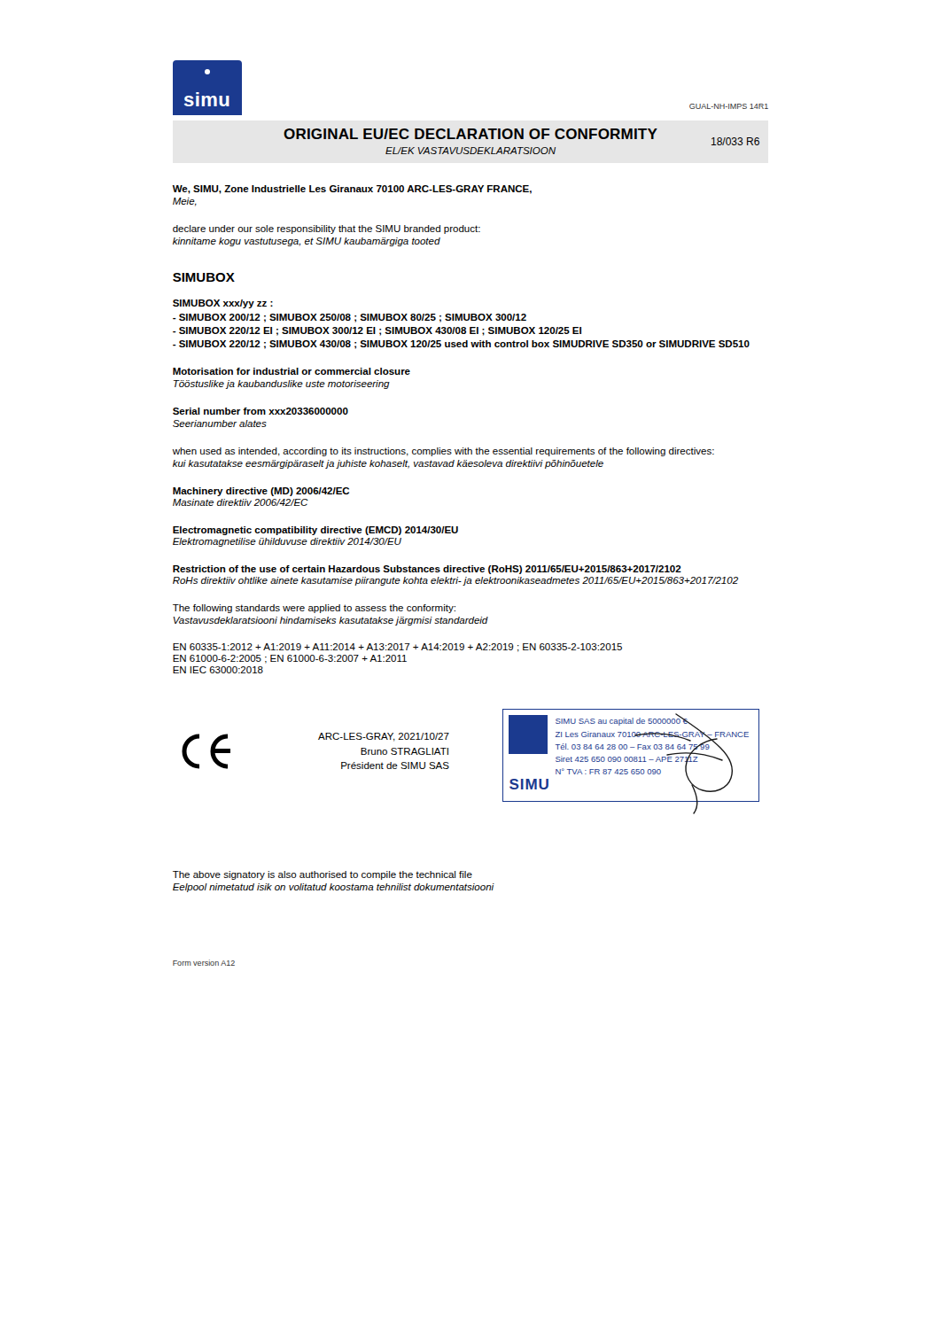simu
GUAL-NH-IMPS 14R1
ORIGINAL EU/EC DECLARATION OF CONFORMITY
EL/EK VASTAVUSDEKLARATSIOON
18/033 R6
We, SIMU, Zone Industrielle Les Giranaux 70100 ARC-LES-GRAY FRANCE,
Meie,
declare under our sole responsibility that the SIMU branded product:
kinnitame kogu vastutusega, et SIMU kaubamärgiga tooted
SIMUBOX
SIMUBOX xxx/yy zz :
- SIMUBOX 200/12 ; SIMUBOX 250/08 ; SIMUBOX 80/25 ; SIMUBOX 300/12
- SIMUBOX 220/12 EI ; SIMUBOX 300/12 EI ; SIMUBOX 430/08 EI ; SIMUBOX 120/25 EI
- SIMUBOX 220/12 ; SIMUBOX 430/08 ; SIMUBOX 120/25 used with control box SIMUDRIVE SD350 or SIMUDRIVE SD510
Motorisation for industrial or commercial closure
Tööstuslike ja kaubanduslike uste motoriseering
Serial number from xxx20336000000
Seerianumber alates
when used as intended, according to its instructions, complies with the essential requirements of the following directives:
kui kasutatakse eesmärgipäraselt ja juhiste kohaselt, vastavad käesoleva direktiivi põhinõuetele
Machinery directive (MD) 2006/42/EC
Masinate direktiiv 2006/42/EC
Electromagnetic compatibility directive (EMCD) 2014/30/EU
Elektromagnetilise ühilduvuse direktiiv 2014/30/EU
Restriction of the use of certain Hazardous Substances directive (RoHS) 2011/65/EU+2015/863+2017/2102
RoHs direktiiv ohtlike ainete kasutamise piirangute kohta elektri- ja elektroonikaseadmetes 2011/65/EU+2015/863+2017/2102
The following standards were applied to assess the conformity:
Vastavusdeklaratsiooni hindamiseks kasutatakse järgmisi standardeid
EN 60335‑1:2012 + A1:2019 + A11:2014 + A13:2017 + A14:2019 + A2:2019 ; EN 60335‑2‑103:2015
EN 61000‑6‑2:2005 ; EN 61000‑6‑3:2007 + A1:2011
EN IEC 63000:2018
ARC-LES-GRAY, 2021/10/27
Bruno STRAGLIATI
Président de SIMU SAS
SIMU
SIMU SAS au capital de 5000000 €
ZI Les Giranaux 70100 ARC-LES-GRAY – FRANCE
Tél. 03 84 64 28 00 – Fax 03 84 64 75 99
Siret 425 650 090 00811 – APE 2711Z
N° TVA : FR 87 425 650 090
The above signatory is also authorised to compile the technical file
Eelpool nimetatud isik on volitatud koostama tehnilist dokumentatsiooni
Form version A12